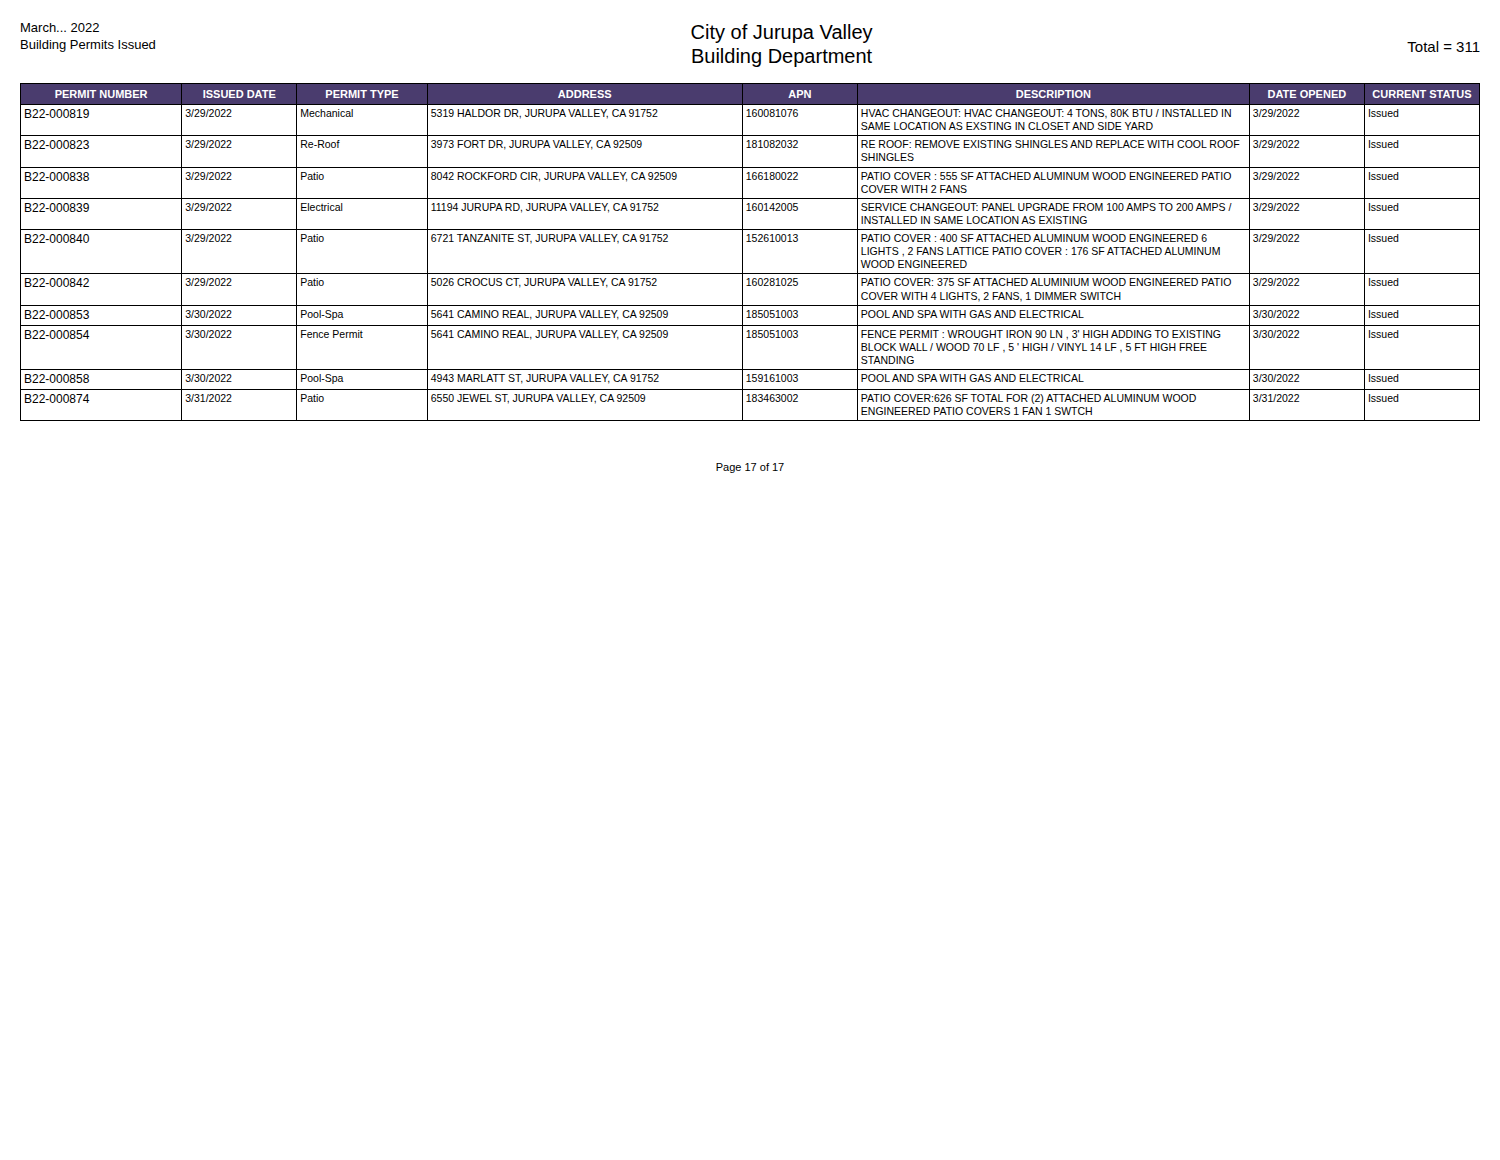March... 2022
Building Permits Issued
City of Jurupa Valley
Building Department
Total = 311
| PERMIT NUMBER | ISSUED DATE | PERMIT TYPE | ADDRESS | APN | DESCRIPTION | DATE OPENED | CURRENT STATUS |
| --- | --- | --- | --- | --- | --- | --- | --- |
| B22-000819 | 3/29/2022 | Mechanical | 5319 HALDOR DR, JURUPA VALLEY, CA 91752 | 160081076 | HVAC CHANGEOUT: HVAC CHANGEOUT: 4 TONS, 80K BTU / INSTALLED IN SAME LOCATION AS EXSTING IN CLOSET AND SIDE YARD | 3/29/2022 | Issued |
| B22-000823 | 3/29/2022 | Re-Roof | 3973 FORT DR, JURUPA VALLEY, CA 92509 | 181082032 | RE ROOF: REMOVE EXISTING SHINGLES AND REPLACE WITH COOL ROOF SHINGLES | 3/29/2022 | Issued |
| B22-000838 | 3/29/2022 | Patio | 8042 ROCKFORD CIR, JURUPA VALLEY, CA 92509 | 166180022 | PATIO COVER : 555 SF ATTACHED ALUMINUM WOOD ENGINEERED PATIO COVER WITH 2 FANS | 3/29/2022 | Issued |
| B22-000839 | 3/29/2022 | Electrical | 11194 JURUPA RD, JURUPA VALLEY, CA 91752 | 160142005 | SERVICE CHANGEOUT: PANEL UPGRADE FROM 100 AMPS TO 200 AMPS / INSTALLED IN SAME LOCATION AS EXISTING | 3/29/2022 | Issued |
| B22-000840 | 3/29/2022 | Patio | 6721 TANZANITE ST, JURUPA VALLEY, CA 91752 | 152610013 | PATIO COVER : 400 SF ATTACHED ALUMINUM WOOD ENGINEERED 6 LIGHTS , 2 FANS LATTICE PATIO COVER : 176 SF ATTACHED ALUMINUM WOOD ENGINEERED | 3/29/2022 | Issued |
| B22-000842 | 3/29/2022 | Patio | 5026 CROCUS CT, JURUPA VALLEY, CA 91752 | 160281025 | PATIO COVER: 375 SF ATTACHED ALUMINIUM WOOD ENGINEERED PATIO COVER WITH 4 LIGHTS, 2 FANS, 1 DIMMER SWITCH | 3/29/2022 | Issued |
| B22-000853 | 3/30/2022 | Pool-Spa | 5641 CAMINO REAL, JURUPA VALLEY, CA 92509 | 185051003 | POOL AND SPA WITH GAS AND ELECTRICAL | 3/30/2022 | Issued |
| B22-000854 | 3/30/2022 | Fence Permit | 5641 CAMINO REAL, JURUPA VALLEY, CA 92509 | 185051003 | FENCE PERMIT : WROUGHT IRON 90 LN , 3' HIGH ADDING TO EXISTING BLOCK WALL / WOOD 70 LF , 5 ' HIGH / VINYL 14 LF , 5 FT HIGH FREE STANDING | 3/30/2022 | Issued |
| B22-000858 | 3/30/2022 | Pool-Spa | 4943 MARLATT ST, JURUPA VALLEY, CA 91752 | 159161003 | POOL AND SPA WITH GAS AND ELECTRICAL | 3/30/2022 | Issued |
| B22-000874 | 3/31/2022 | Patio | 6550 JEWEL ST, JURUPA VALLEY, CA 92509 | 183463002 | PATIO COVER:626 SF TOTAL FOR (2) ATTACHED ALUMINUM WOOD ENGINEERED PATIO COVERS 1 FAN 1 SWTCH | 3/31/2022 | Issued |
Page 17 of 17